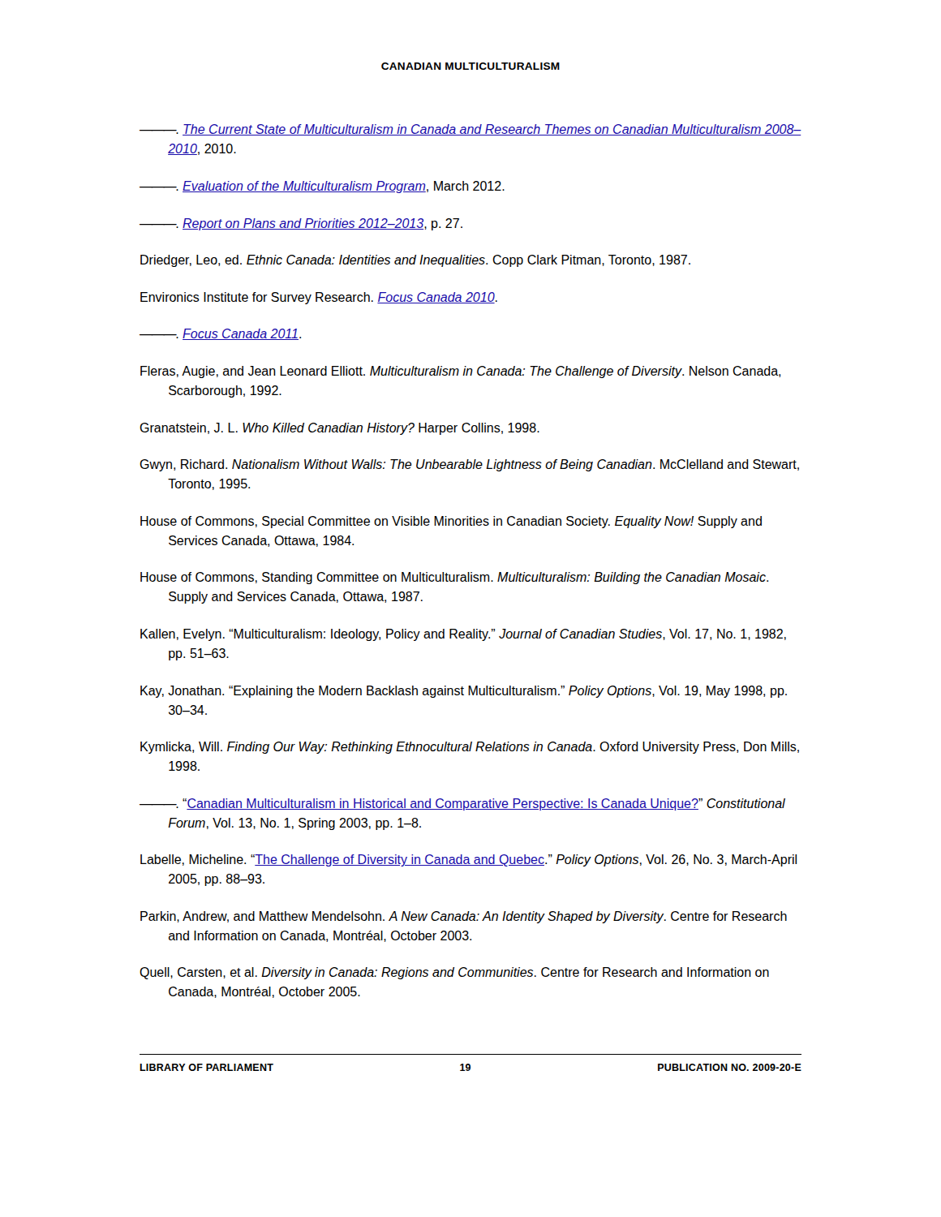CANADIAN MULTICULTURALISM
———. The Current State of Multiculturalism in Canada and Research Themes on Canadian Multiculturalism 2008–2010, 2010.
———. Evaluation of the Multiculturalism Program, March 2012.
———. Report on Plans and Priorities 2012–2013, p. 27.
Driedger, Leo, ed. Ethnic Canada: Identities and Inequalities. Copp Clark Pitman, Toronto, 1987.
Environics Institute for Survey Research. Focus Canada 2010.
———. Focus Canada 2011.
Fleras, Augie, and Jean Leonard Elliott. Multiculturalism in Canada: The Challenge of Diversity. Nelson Canada, Scarborough, 1992.
Granatstein, J. L. Who Killed Canadian History? Harper Collins, 1998.
Gwyn, Richard. Nationalism Without Walls: The Unbearable Lightness of Being Canadian. McClelland and Stewart, Toronto, 1995.
House of Commons, Special Committee on Visible Minorities in Canadian Society. Equality Now! Supply and Services Canada, Ottawa, 1984.
House of Commons, Standing Committee on Multiculturalism. Multiculturalism: Building the Canadian Mosaic. Supply and Services Canada, Ottawa, 1987.
Kallen, Evelyn. “Multiculturalism: Ideology, Policy and Reality.” Journal of Canadian Studies, Vol. 17, No. 1, 1982, pp. 51–63.
Kay, Jonathan. “Explaining the Modern Backlash against Multiculturalism.” Policy Options, Vol. 19, May 1998, pp. 30–34.
Kymlicka, Will. Finding Our Way: Rethinking Ethnocultural Relations in Canada. Oxford University Press, Don Mills, 1998.
———. “Canadian Multiculturalism in Historical and Comparative Perspective: Is Canada Unique?” Constitutional Forum, Vol. 13, No. 1, Spring 2003, pp. 1–8.
Labelle, Micheline. “The Challenge of Diversity in Canada and Quebec.” Policy Options, Vol. 26, No. 3, March-April 2005, pp. 88–93.
Parkin, Andrew, and Matthew Mendelsohn. A New Canada: An Identity Shaped by Diversity. Centre for Research and Information on Canada, Montréal, October 2003.
Quell, Carsten, et al. Diversity in Canada: Regions and Communities. Centre for Research and Information on Canada, Montréal, October 2005.
LIBRARY OF PARLIAMENT 19 PUBLICATION NO. 2009-20-E